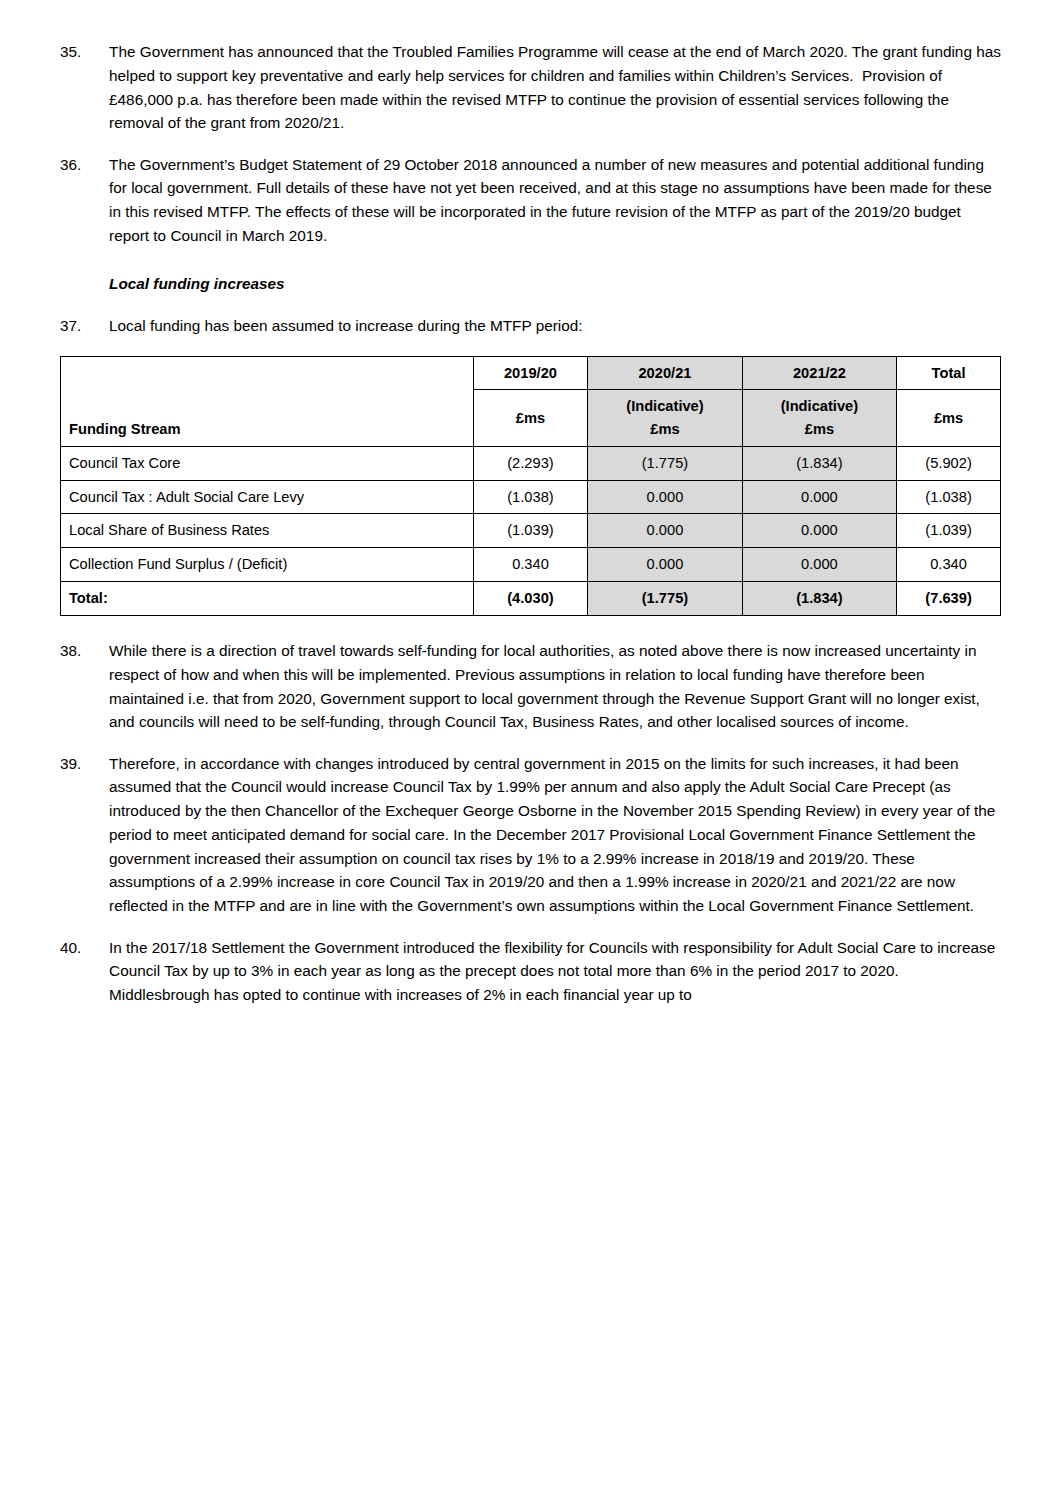35. The Government has announced that the Troubled Families Programme will cease at the end of March 2020. The grant funding has helped to support key preventative and early help services for children and families within Children’s Services. Provision of £486,000 p.a. has therefore been made within the revised MTFP to continue the provision of essential services following the removal of the grant from 2020/21.
36. The Government’s Budget Statement of 29 October 2018 announced a number of new measures and potential additional funding for local government. Full details of these have not yet been received, and at this stage no assumptions have been made for these in this revised MTFP. The effects of these will be incorporated in the future revision of the MTFP as part of the 2019/20 budget report to Council in March 2019.
Local funding increases
37. Local funding has been assumed to increase during the MTFP period:
| Funding Stream | 2019/20 | 2020/21 | 2021/22 | Total |
| --- | --- | --- | --- | --- |
| £ms | (Indicative) £ms | (Indicative) £ms | £ms |
| Council Tax Core | (2.293) | (1.775) | (1.834) | (5.902) |
| Council Tax : Adult Social Care Levy | (1.038) | 0.000 | 0.000 | (1.038) |
| Local Share of Business Rates | (1.039) | 0.000 | 0.000 | (1.039) |
| Collection Fund Surplus / (Deficit) | 0.340 | 0.000 | 0.000 | 0.340 |
| Total: | (4.030) | (1.775) | (1.834) | (7.639) |
38. While there is a direction of travel towards self-funding for local authorities, as noted above there is now increased uncertainty in respect of how and when this will be implemented. Previous assumptions in relation to local funding have therefore been maintained i.e. that from 2020, Government support to local government through the Revenue Support Grant will no longer exist, and councils will need to be self-funding, through Council Tax, Business Rates, and other localised sources of income.
39. Therefore, in accordance with changes introduced by central government in 2015 on the limits for such increases, it had been assumed that the Council would increase Council Tax by 1.99% per annum and also apply the Adult Social Care Precept (as introduced by the then Chancellor of the Exchequer George Osborne in the November 2015 Spending Review) in every year of the period to meet anticipated demand for social care. In the December 2017 Provisional Local Government Finance Settlement the government increased their assumption on council tax rises by 1% to a 2.99% increase in 2018/19 and 2019/20. These assumptions of a 2.99% increase in core Council Tax in 2019/20 and then a 1.99% increase in 2020/21 and 2021/22 are now reflected in the MTFP and are in line with the Government’s own assumptions within the Local Government Finance Settlement.
40. In the 2017/18 Settlement the Government introduced the flexibility for Councils with responsibility for Adult Social Care to increase Council Tax by up to 3% in each year as long as the precept does not total more than 6% in the period 2017 to 2020. Middlesbrough has opted to continue with increases of 2% in each financial year up to